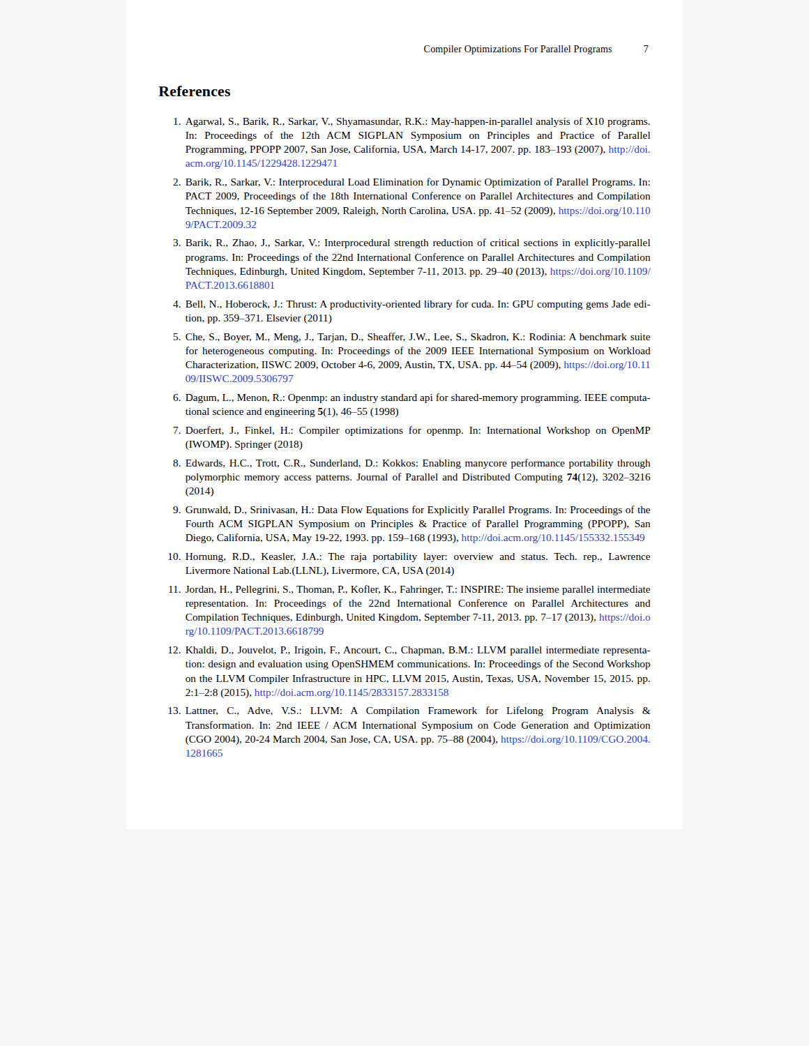Compiler Optimizations For Parallel Programs 7
References
Agarwal, S., Barik, R., Sarkar, V., Shyamasundar, R.K.: May-happen-in-parallel analysis of X10 programs. In: Proceedings of the 12th ACM SIGPLAN Symposium on Principles and Practice of Parallel Programming, PPOPP 2007, San Jose, California, USA, March 14-17, 2007. pp. 183–193 (2007), http://doi.acm.org/10.1145/1229428.1229471
Barik, R., Sarkar, V.: Interprocedural Load Elimination for Dynamic Optimization of Parallel Programs. In: PACT 2009, Proceedings of the 18th International Conference on Parallel Architectures and Compilation Techniques, 12-16 September 2009, Raleigh, North Carolina, USA. pp. 41–52 (2009), https://doi.org/10.1109/PACT.2009.32
Barik, R., Zhao, J., Sarkar, V.: Interprocedural strength reduction of critical sections in explicitly-parallel programs. In: Proceedings of the 22nd International Conference on Parallel Architectures and Compilation Techniques, Edinburgh, United Kingdom, September 7-11, 2013. pp. 29–40 (2013), https://doi.org/10.1109/PACT.2013.6618801
Bell, N., Hoberock, J.: Thrust: A productivity-oriented library for cuda. In: GPU computing gems Jade edition, pp. 359–371. Elsevier (2011)
Che, S., Boyer, M., Meng, J., Tarjan, D., Sheaffer, J.W., Lee, S., Skadron, K.: Rodinia: A benchmark suite for heterogeneous computing. In: Proceedings of the 2009 IEEE International Symposium on Workload Characterization, IISWC 2009, October 4-6, 2009, Austin, TX, USA. pp. 44–54 (2009), https://doi.org/10.1109/IISWC.2009.5306797
Dagum, L., Menon, R.: Openmp: an industry standard api for shared-memory programming. IEEE computational science and engineering 5(1), 46–55 (1998)
Doerfert, J., Finkel, H.: Compiler optimizations for openmp. In: International Workshop on OpenMP (IWOMP). Springer (2018)
Edwards, H.C., Trott, C.R., Sunderland, D.: Kokkos: Enabling manycore performance portability through polymorphic memory access patterns. Journal of Parallel and Distributed Computing 74(12), 3202–3216 (2014)
Grunwald, D., Srinivasan, H.: Data Flow Equations for Explicitly Parallel Programs. In: Proceedings of the Fourth ACM SIGPLAN Symposium on Principles & Practice of Parallel Programming (PPOPP), San Diego, California, USA, May 19-22, 1993. pp. 159–168 (1993), http://doi.acm.org/10.1145/155332.155349
Hornung, R.D., Keasler, J.A.: The raja portability layer: overview and status. Tech. rep., Lawrence Livermore National Lab.(LLNL), Livermore, CA, USA (2014)
Jordan, H., Pellegrini, S., Thoman, P., Kofler, K., Fahringer, T.: INSPIRE: The insieme parallel intermediate representation. In: Proceedings of the 22nd International Conference on Parallel Architectures and Compilation Techniques, Edinburgh, United Kingdom, September 7-11, 2013. pp. 7–17 (2013), https://doi.org/10.1109/PACT.2013.6618799
Khaldi, D., Jouvelot, P., Irigoin, F., Ancourt, C., Chapman, B.M.: LLVM parallel intermediate representation: design and evaluation using OpenSHMEM communications. In: Proceedings of the Second Workshop on the LLVM Compiler Infrastructure in HPC, LLVM 2015, Austin, Texas, USA, November 15, 2015. pp. 2:1–2:8 (2015), http://doi.acm.org/10.1145/2833157.2833158
Lattner, C., Adve, V.S.: LLVM: A Compilation Framework for Lifelong Program Analysis & Transformation. In: 2nd IEEE / ACM International Symposium on Code Generation and Optimization (CGO 2004), 20-24 March 2004, San Jose, CA, USA. pp. 75–88 (2004), https://doi.org/10.1109/CGO.2004.1281665